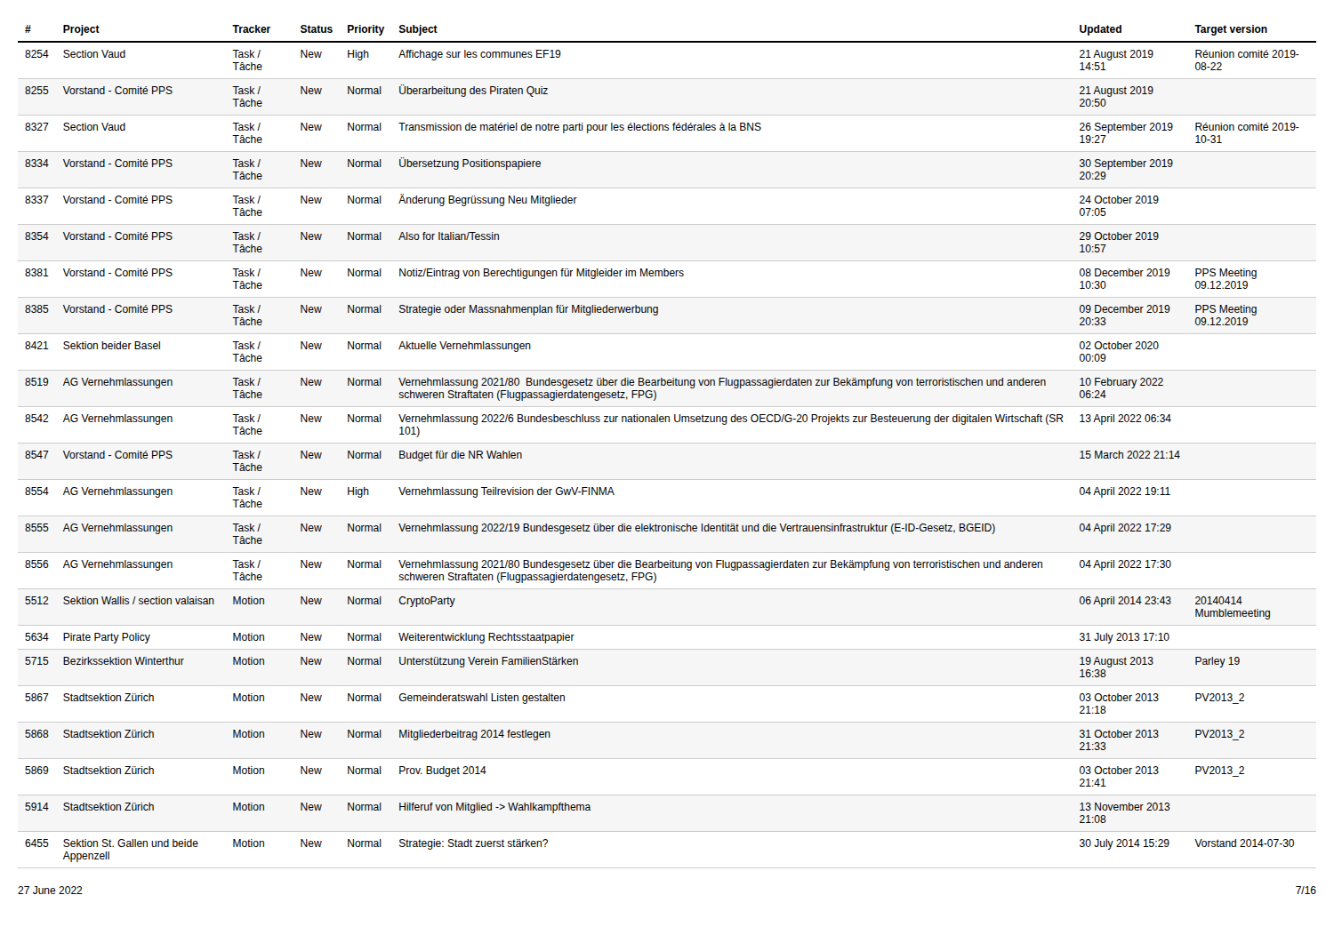| # | Project | Tracker | Status | Priority | Subject | Updated | Target version |
| --- | --- | --- | --- | --- | --- | --- | --- |
| 8254 | Section Vaud | Task / Tâche | New | High | Affichage sur les communes EF19 | 21 August 2019 14:51 | Réunion comité 2019-08-22 |
| 8255 | Vorstand - Comité PPS | Task / Tâche | New | Normal | Überarbeitung des Piraten Quiz | 21 August 2019 20:50 | |
| 8327 | Section Vaud | Task / Tâche | New | Normal | Transmission de matériel de notre parti pour les élections fédérales à la BNS | 26 September 2019 19:27 | Réunion comité 2019-10-31 |
| 8334 | Vorstand - Comité PPS | Task / Tâche | New | Normal | Übersetzung Positionspapiere | 30 September 2019 20:29 | |
| 8337 | Vorstand - Comité PPS | Task / Tâche | New | Normal | Änderung Begrüssung Neu Mitglieder | 24 October 2019 07:05 | |
| 8354 | Vorstand - Comité PPS | Task / Tâche | New | Normal | Also for Italian/Tessin | 29 October 2019 10:57 | |
| 8381 | Vorstand - Comité PPS | Task / Tâche | New | Normal | Notiz/Eintrag von Berechtigungen für Mitgleider im Members | 08 December 2019 10:30 | PPS Meeting 09.12.2019 |
| 8385 | Vorstand - Comité PPS | Task / Tâche | New | Normal | Strategie oder Massnahmenplan für Mitgliederwerbung | 09 December 2019 20:33 | PPS Meeting 09.12.2019 |
| 8421 | Sektion beider Basel | Task / Tâche | New | Normal | Aktuelle Vernehmlassungen | 02 October 2020 00:09 | |
| 8519 | AG Vernehmlassungen | Task / Tâche | New | Normal | Vernehmlassung 2021/80 Bundesgesetz über die Bearbeitung von Flugpassagierdaten zur Bekämpfung von terroristischen und anderen schweren Straftaten (Flugpassagierdatengesetz, FPG) | 10 February 2022 06:24 | |
| 8542 | AG Vernehmlassungen | Task / Tâche | New | Normal | Vernehmlassung 2022/6 Bundesbeschluss zur nationalen Umsetzung des OECD/G-20 Projekts zur Besteuerung der digitalen Wirtschaft (SR 101) | 13 April 2022 06:34 | |
| 8547 | Vorstand - Comité PPS | Task / Tâche | New | Normal | Budget für die NR Wahlen | 15 March 2022 21:14 | |
| 8554 | AG Vernehmlassungen | Task / Tâche | New | High | Vernehmlassung Teilrevision der GwV-FINMA | 04 April 2022 19:11 | |
| 8555 | AG Vernehmlassungen | Task / Tâche | New | Normal | Vernehmlassung 2022/19 Bundesgesetz über die elektronische Identität und die Vertrauensinfrastruktur (E-ID-Gesetz, BGEID) | 04 April 2022 17:29 | |
| 8556 | AG Vernehmlassungen | Task / Tâche | New | Normal | Vernehmlassung 2021/80 Bundesgesetz über die Bearbeitung von Flugpassagierdaten zur Bekämpfung von terroristischen und anderen schweren Straftaten (Flugpassagierdatengesetz, FPG) | 04 April 2022 17:30 | |
| 5512 | Sektion Wallis / section valaisan | Motion | New | Normal | CryptoParty | 06 April 2014 23:43 | 20140414 Mumblemeeting |
| 5634 | Pirate Party Policy | Motion | New | Normal | Weiterentwicklung Rechtsstaatpapier | 31 July 2013 17:10 | |
| 5715 | Bezirkssektion Winterthur | Motion | New | Normal | Unterstützung Verein FamilienStärken | 19 August 2013 16:38 | Parley 19 |
| 5867 | Stadtsektion Zürich | Motion | New | Normal | Gemeinderatswahl Listen gestalten | 03 October 2013 21:18 | PV2013_2 |
| 5868 | Stadtsektion Zürich | Motion | New | Normal | Mitgliederbeitrag 2014 festlegen | 31 October 2013 21:33 | PV2013_2 |
| 5869 | Stadtsektion Zürich | Motion | New | Normal | Prov. Budget 2014 | 03 October 2013 21:41 | PV2013_2 |
| 5914 | Stadtsektion Zürich | Motion | New | Normal | Hilferuf von Mitglied -> Wahlkampfthema | 13 November 2013 21:08 | |
| 6455 | Sektion St. Gallen und beide Appenzell | Motion | New | Normal | Strategie: Stadt zuerst stärken? | 30 July 2014 15:29 | Vorstand 2014-07-30 |
27 June 2022 7/16